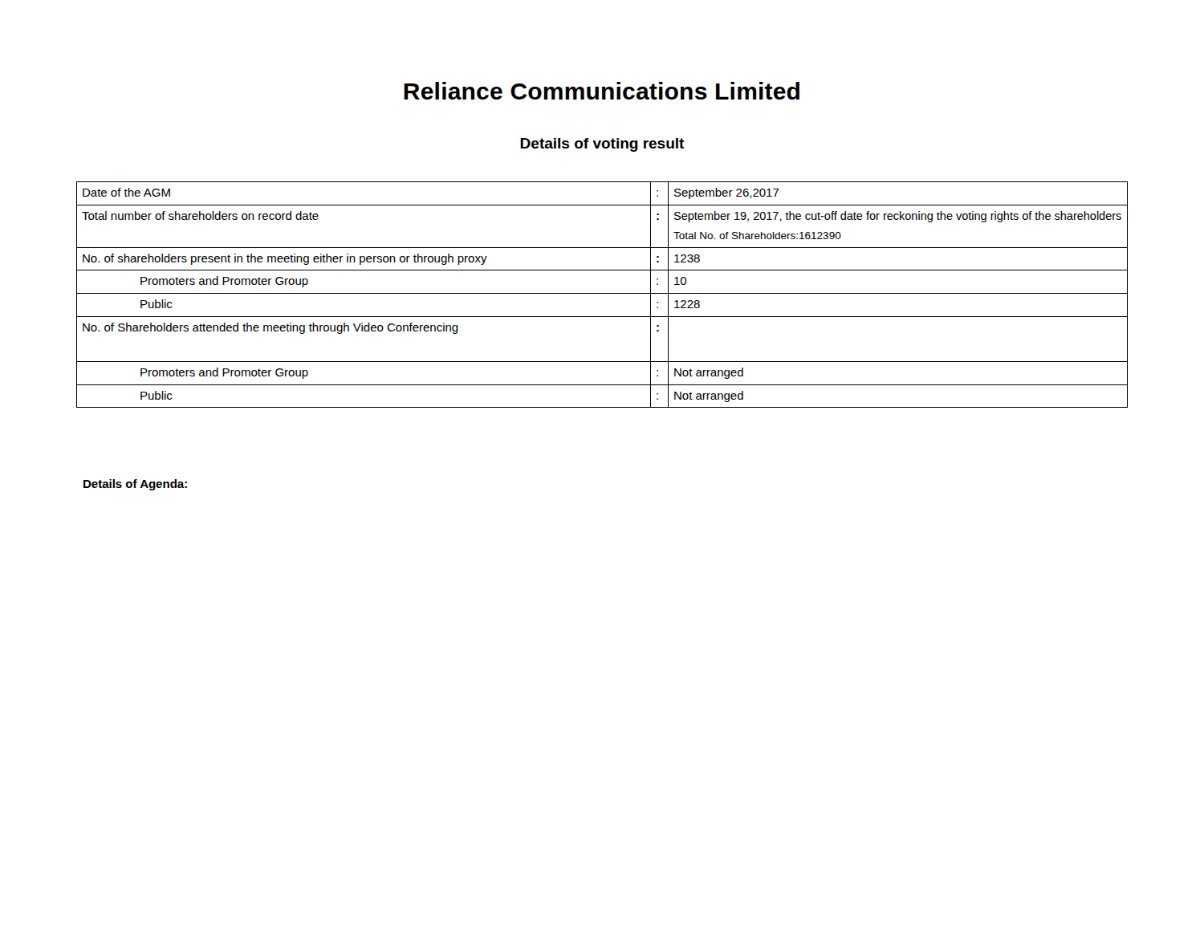Reliance Communications Limited
Details of voting result
| Date of the AGM | : | September 26,2017 |
| Total number of shareholders on record date | : | September 19, 2017, the cut-off date for reckoning the voting rights of the shareholders Total No. of Shareholders:1612390 |
| No. of shareholders present in the meeting either in person or through proxy | : | 1238 |
| Promoters and Promoter Group | : | 10 |
| Public | : | 1228 |
| No. of Shareholders attended the meeting through Video Conferencing | : | |
| Promoters and Promoter Group | : | Not arranged |
| Public | : | Not arranged |
Details of Agenda: